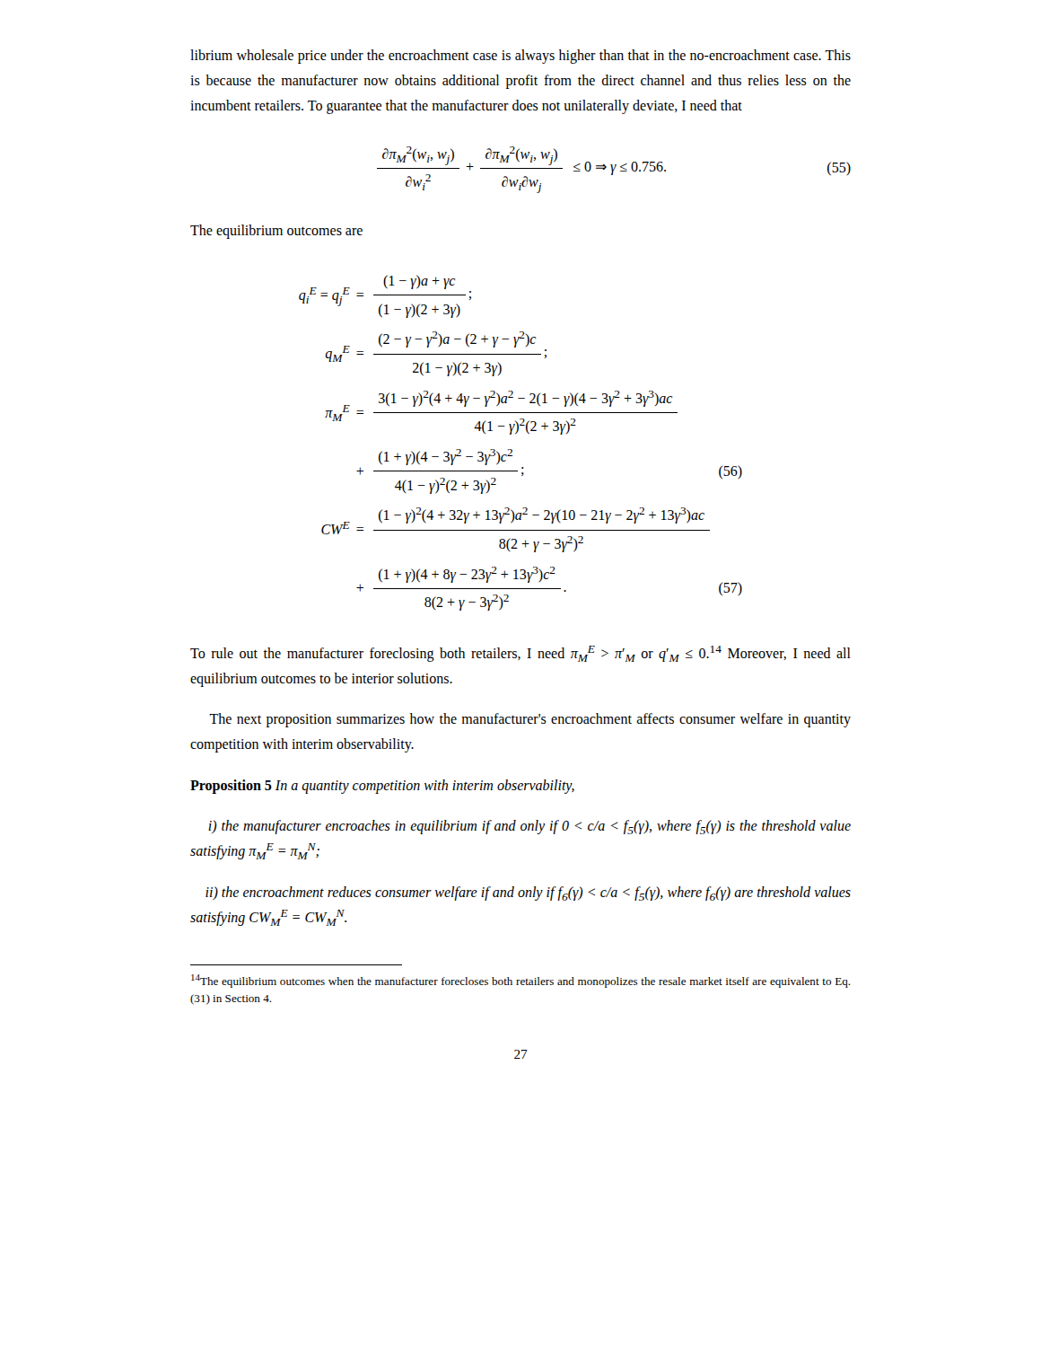librium wholesale price under the encroachment case is always higher than that in the no-encroachment case. This is because the manufacturer now obtains additional profit from the direct channel and thus relies less on the incumbent retailers. To guarantee that the manufacturer does not unilaterally deviate, I need that
∂πM2(wi, wj) ∂wi2 + ∂πM2(wi, wj) ∂wi∂wj ≤ 0 ⇒ γ ≤ 0.756. (55)
The equilibrium outcomes are
| q i E = q j E | = | (1 − γ ) a + γc (1 − γ )(2 + 3 γ ) ; | |
| q M E | = | (2 − γ − γ 2 ) a − (2 + γ − γ 2 ) c 2(1 − γ )(2 + 3 γ ) ; | |
| π M E | = | 3(1 − γ ) 2 (4 + 4 γ − γ 2 ) a 2 − 2(1 − γ )(4 − 3 γ 2 + 3 γ 3 ) ac 4(1 − γ ) 2 (2 + 3 γ ) 2 | |
| | + | (1 + γ )(4 − 3 γ 2 − 3 γ 3 ) c 2 4(1 − γ ) 2 (2 + 3 γ ) 2 ; | (56) |
| CW E | = | (1 − γ ) 2 (4 + 32 γ + 13 γ 2 ) a 2 − 2 γ (10 − 21 γ − 2 γ 2 + 13 γ 3 ) ac 8(2 + γ − 3 γ 2 ) 2 | |
| | + | (1 + γ )(4 + 8 γ − 23 γ 2 + 13 γ 3 ) c 2 8(2 + γ − 3 γ 2 ) 2 . | (57) |
To rule out the manufacturer foreclosing both retailers, I need πME > π′M or q′M ≤ 0.14 Moreover, I need all equilibrium outcomes to be interior solutions.
The next proposition summarizes how the manufacturer's encroachment affects consumer welfare in quantity competition with interim observability.
Proposition 5 In a quantity competition with interim observability,
i) the manufacturer encroaches in equilibrium if and only if 0 < c/a < f5(γ), where f5(γ) is the threshold value satisfying πME = πMN;
ii) the encroachment reduces consumer welfare if and only if f6(γ) < c/a < f5(γ), where f6(γ) are threshold values satisfying CWME = CWMN.
14The equilibrium outcomes when the manufacturer forecloses both retailers and monopolizes the resale market itself are equivalent to Eq. (31) in Section 4.
27